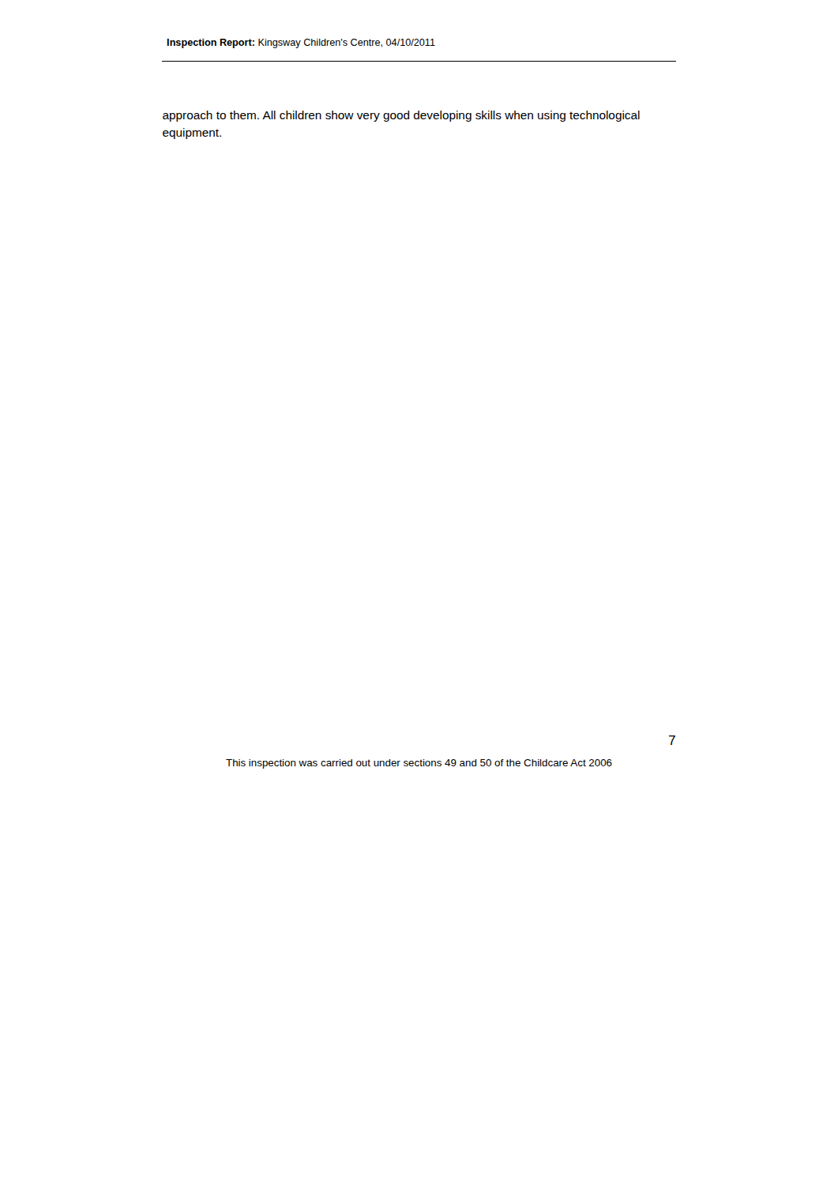Inspection Report: Kingsway Children's Centre, 04/10/2011
approach to them. All children show very good developing skills when using technological equipment.
7
This inspection was carried out under sections 49 and 50 of the Childcare Act 2006